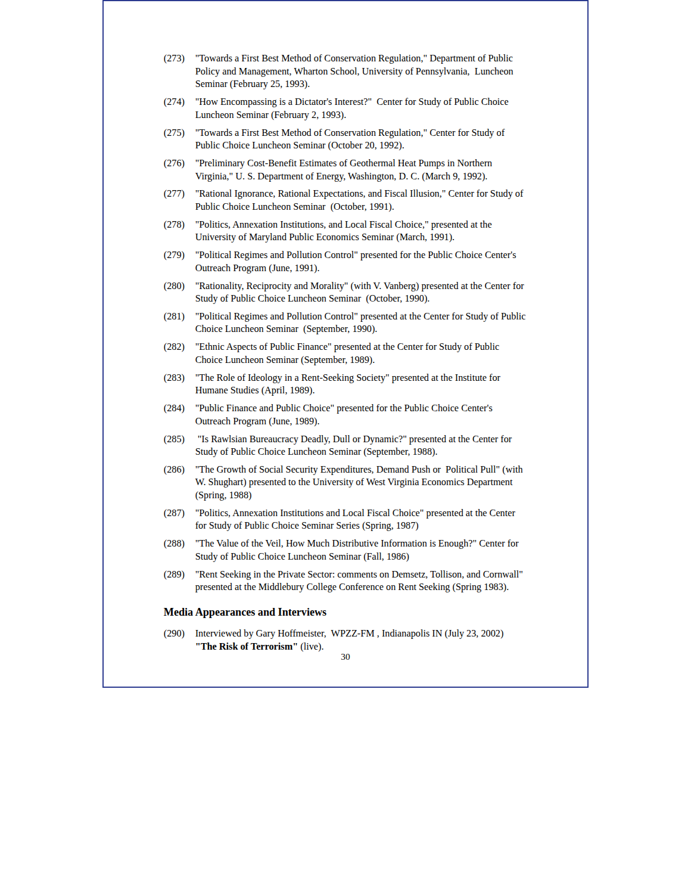(273)"Towards a First Best Method of Conservation Regulation," Department of Public Policy and Management, Wharton School, University of Pennsylvania, Luncheon Seminar (February 25, 1993).
(274)"How Encompassing is a Dictator's Interest?" Center for Study of Public Choice Luncheon Seminar (February 2, 1993).
(275)"Towards a First Best Method of Conservation Regulation," Center for Study of Public Choice Luncheon Seminar (October 20, 1992).
(276)"Preliminary Cost-Benefit Estimates of Geothermal Heat Pumps in Northern Virginia," U. S. Department of Energy, Washington, D. C. (March 9, 1992).
(277)"Rational Ignorance, Rational Expectations, and Fiscal Illusion," Center for Study of Public Choice Luncheon Seminar (October, 1991).
(278)"Politics, Annexation Institutions, and Local Fiscal Choice," presented at the University of Maryland Public Economics Seminar (March, 1991).
(279)"Political Regimes and Pollution Control" presented for the Public Choice Center's Outreach Program (June, 1991).
(280)"Rationality, Reciprocity and Morality" (with V. Vanberg) presented at the Center for Study of Public Choice Luncheon Seminar (October, 1990).
(281)"Political Regimes and Pollution Control" presented at the Center for Study of Public Choice Luncheon Seminar (September, 1990).
(282)"Ethnic Aspects of Public Finance" presented at the Center for Study of Public Choice Luncheon Seminar (September, 1989).
(283)"The Role of Ideology in a Rent-Seeking Society" presented at the Institute for Humane Studies (April, 1989).
(284)"Public Finance and Public Choice" presented for the Public Choice Center's Outreach Program (June, 1989).
(285) "Is Rawlsian Bureaucracy Deadly, Dull or Dynamic?" presented at the Center for Study of Public Choice Luncheon Seminar (September, 1988).
(286)"The Growth of Social Security Expenditures, Demand Push or Political Pull" (with W. Shughart) presented to the University of West Virginia Economics Department (Spring, 1988)
(287)"Politics, Annexation Institutions and Local Fiscal Choice" presented at the Center for Study of Public Choice Seminar Series (Spring, 1987)
(288)"The Value of the Veil, How Much Distributive Information is Enough?" Center for Study of Public Choice Luncheon Seminar (Fall, 1986)
(289)"Rent Seeking in the Private Sector: comments on Demsetz, Tollison, and Cornwall" presented at the Middlebury College Conference on Rent Seeking (Spring 1983).
Media Appearances and Interviews
(290) Interviewed by Gary Hoffmeister, WPZZ-FM , Indianapolis IN (July 23, 2002) "The Risk of Terrorism" (live).
30